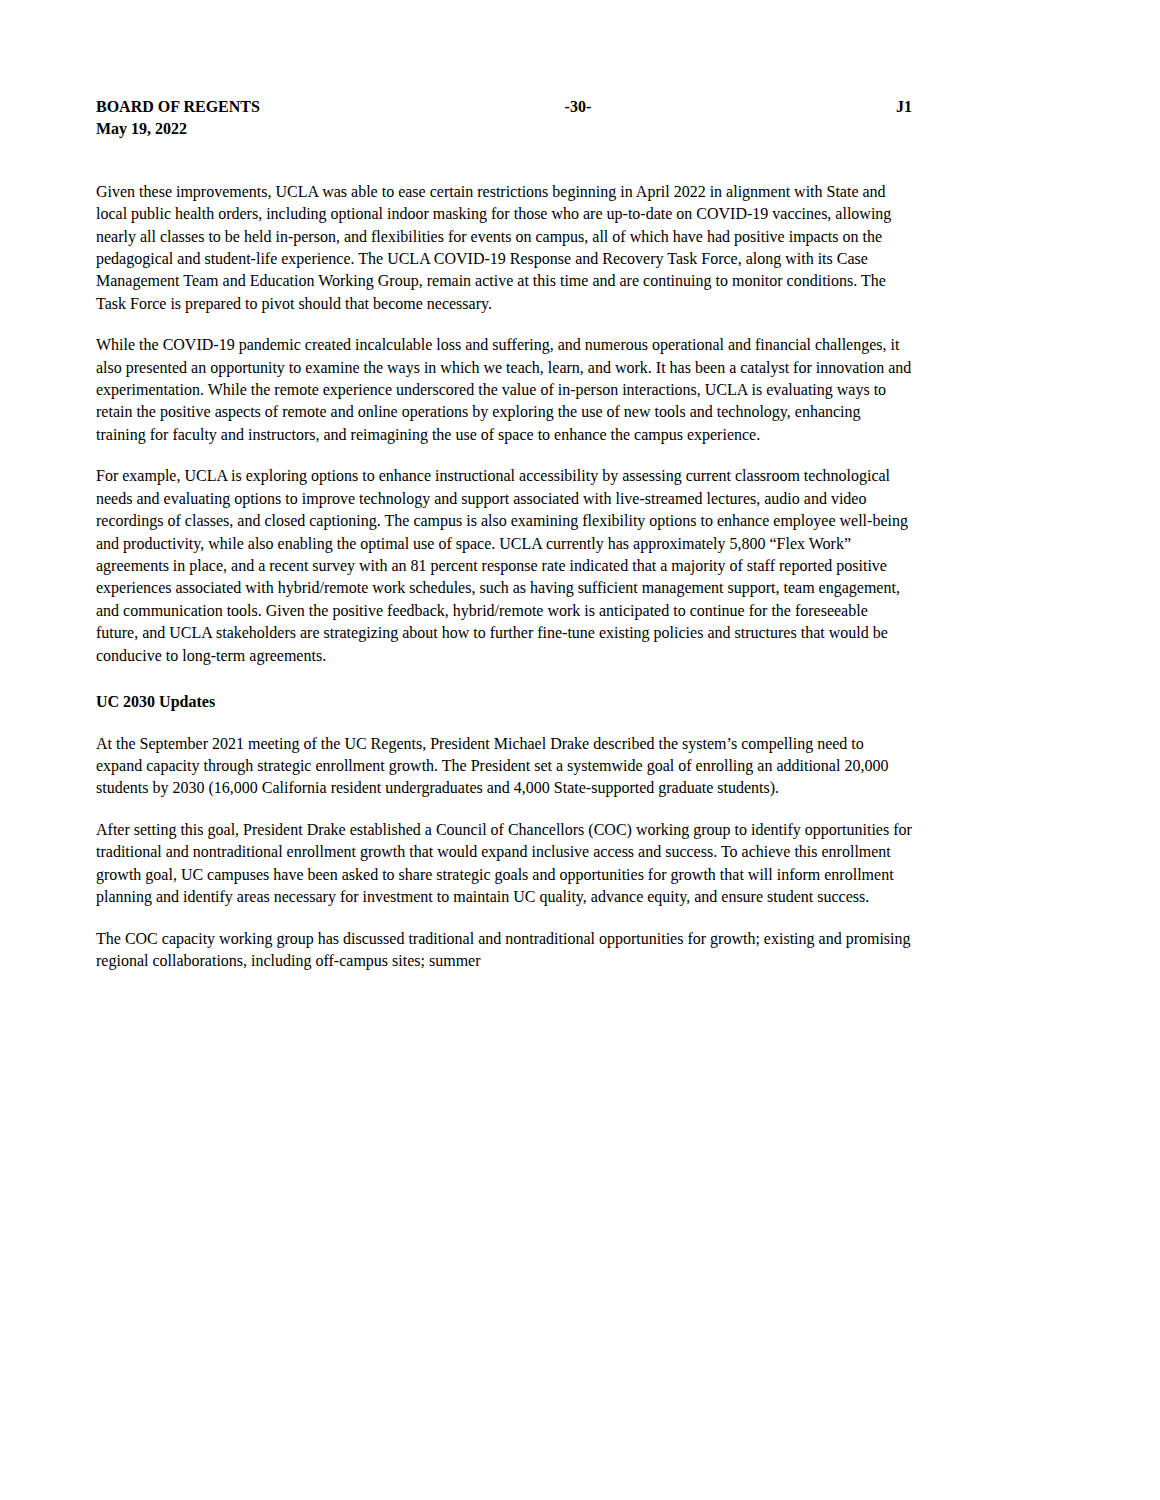BOARD OF REGENTS
May 19, 2022
-30-
J1
Given these improvements, UCLA was able to ease certain restrictions beginning in April 2022 in alignment with State and local public health orders, including optional indoor masking for those who are up-to-date on COVID-19 vaccines, allowing nearly all classes to be held in-person, and flexibilities for events on campus, all of which have had positive impacts on the pedagogical and student-life experience. The UCLA COVID-19 Response and Recovery Task Force, along with its Case Management Team and Education Working Group, remain active at this time and are continuing to monitor conditions. The Task Force is prepared to pivot should that become necessary.
While the COVID-19 pandemic created incalculable loss and suffering, and numerous operational and financial challenges, it also presented an opportunity to examine the ways in which we teach, learn, and work. It has been a catalyst for innovation and experimentation. While the remote experience underscored the value of in-person interactions, UCLA is evaluating ways to retain the positive aspects of remote and online operations by exploring the use of new tools and technology, enhancing training for faculty and instructors, and reimagining the use of space to enhance the campus experience.
For example, UCLA is exploring options to enhance instructional accessibility by assessing current classroom technological needs and evaluating options to improve technology and support associated with live-streamed lectures, audio and video recordings of classes, and closed captioning. The campus is also examining flexibility options to enhance employee well-being and productivity, while also enabling the optimal use of space. UCLA currently has approximately 5,800 “Flex Work” agreements in place, and a recent survey with an 81 percent response rate indicated that a majority of staff reported positive experiences associated with hybrid/remote work schedules, such as having sufficient management support, team engagement, and communication tools. Given the positive feedback, hybrid/remote work is anticipated to continue for the foreseeable future, and UCLA stakeholders are strategizing about how to further fine-tune existing policies and structures that would be conducive to long-term agreements.
UC 2030 Updates
At the September 2021 meeting of the UC Regents, President Michael Drake described the system’s compelling need to expand capacity through strategic enrollment growth. The President set a systemwide goal of enrolling an additional 20,000 students by 2030 (16,000 California resident undergraduates and 4,000 State-supported graduate students).
After setting this goal, President Drake established a Council of Chancellors (COC) working group to identify opportunities for traditional and nontraditional enrollment growth that would expand inclusive access and success. To achieve this enrollment growth goal, UC campuses have been asked to share strategic goals and opportunities for growth that will inform enrollment planning and identify areas necessary for investment to maintain UC quality, advance equity, and ensure student success.
The COC capacity working group has discussed traditional and nontraditional opportunities for growth; existing and promising regional collaborations, including off-campus sites; summer